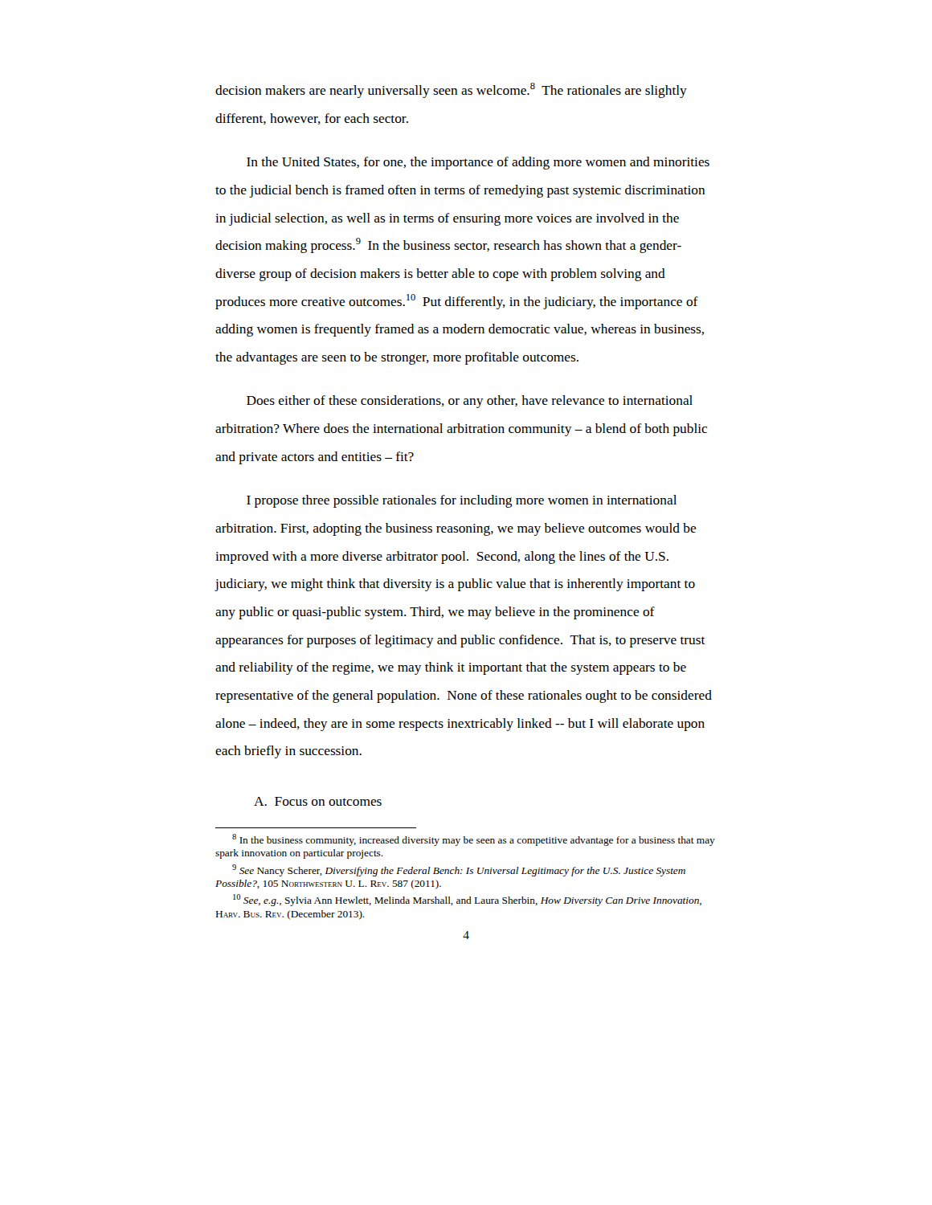decision makers are nearly universally seen as welcome.8 The rationales are slightly different, however, for each sector.
In the United States, for one, the importance of adding more women and minorities to the judicial bench is framed often in terms of remedying past systemic discrimination in judicial selection, as well as in terms of ensuring more voices are involved in the decision making process.9 In the business sector, research has shown that a gender-diverse group of decision makers is better able to cope with problem solving and produces more creative outcomes.10 Put differently, in the judiciary, the importance of adding women is frequently framed as a modern democratic value, whereas in business, the advantages are seen to be stronger, more profitable outcomes.
Does either of these considerations, or any other, have relevance to international arbitration? Where does the international arbitration community – a blend of both public and private actors and entities – fit?
I propose three possible rationales for including more women in international arbitration. First, adopting the business reasoning, we may believe outcomes would be improved with a more diverse arbitrator pool. Second, along the lines of the U.S. judiciary, we might think that diversity is a public value that is inherently important to any public or quasi-public system. Third, we may believe in the prominence of appearances for purposes of legitimacy and public confidence. That is, to preserve trust and reliability of the regime, we may think it important that the system appears to be representative of the general population. None of these rationales ought to be considered alone – indeed, they are in some respects inextricably linked -- but I will elaborate upon each briefly in succession.
A. Focus on outcomes
8 In the business community, increased diversity may be seen as a competitive advantage for a business that may spark innovation on particular projects.
9 See Nancy Scherer, Diversifying the Federal Bench: Is Universal Legitimacy for the U.S. Justice System Possible?, 105 Northwestern U. L. Rev. 587 (2011).
10 See, e.g., Sylvia Ann Hewlett, Melinda Marshall, and Laura Sherbin, How Diversity Can Drive Innovation, Harv. Bus. Rev. (December 2013).
4